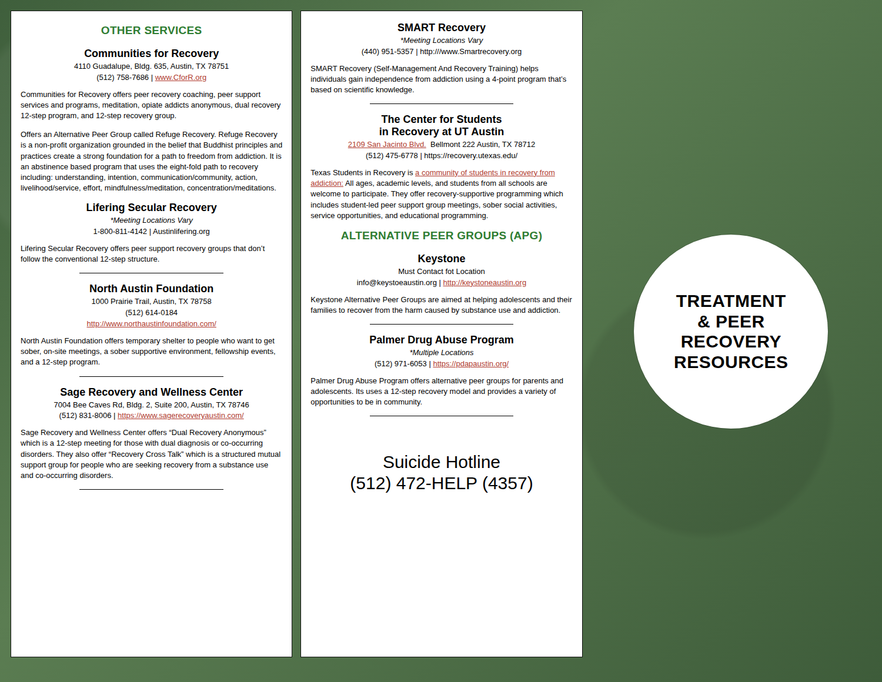OTHER SERVICES
Communities for Recovery
4110 Guadalupe, Bldg. 635, Austin, TX 78751
(512) 758-7686 | www.CforR.org
Communities for Recovery offers peer recovery coaching, peer support services and programs, meditation, opiate addicts anonymous, dual recovery 12-step program, and 12-step recovery group.
Offers an Alternative Peer Group called Refuge Recovery. Refuge Recovery is a non-profit organization grounded in the belief that Buddhist principles and practices create a strong foundation for a path to freedom from addiction. It is an abstinence based program that uses the eight-fold path to recovery including: understanding, intention, communication/community, action, livelihood/service, effort, mindfulness/meditation, concentration/meditations.
Lifering Secular Recovery
*Meeting Locations Vary
1-800-811-4142 | Austinlifering.org
Lifering Secular Recovery offers peer support recovery groups that don’t follow the conventional 12-step structure.
North Austin Foundation
1000 Prairie Trail, Austin, TX 78758
(512) 614-0184
http://www.northaustinfoundation.com/
North Austin Foundation offers temporary shelter to people who want to get sober, on-site meetings, a sober supportive environment, fellowship events, and a 12-step program.
Sage Recovery and Wellness Center
7004 Bee Caves Rd, Bldg. 2, Suite 200, Austin, TX 78746
(512) 831-8006 | https://www.sagerecoveryaustin.com/
Sage Recovery and Wellness Center offers “Dual Recovery Anonymous” which is a 12-step meeting for those with dual diagnosis or co-occurring disorders. They also offer “Recovery Cross Talk” which is a structured mutual support group for people who are seeking recovery from a substance use and co-occurring disorders.
SMART Recovery
*Meeting Locations Vary
(440) 951-5357 | http:///www.Smartrecovery.org
SMART Recovery (Self-Management And Recovery Training) helps individuals gain independence from addiction using a 4-point program that’s based on scientific knowledge.
The Center for Students
in Recovery at UT Austin
2109 San Jacinto Blvd. Bellmont 222 Austin, TX 78712
(512) 475-6778 | https://recovery.utexas.edu/
Texas Students in Recovery is a community of students in recovery from addiction: All ages, academic levels, and students from all schools are welcome to participate. They offer recovery-supportive programming which includes student-led peer support group meetings, sober social activities, service opportunities, and educational programming.
ALTERNATIVE PEER GROUPS (APG)
Keystone
Must Contact fot Location
info@keystoeaustin.org | http://keystoneaustin.org
Keystone Alternative Peer Groups are aimed at helping adolescents and their families to recover from the harm caused by substance use and addiction.
Palmer Drug Abuse Program
*Multiple Locations
(512) 971-6053 | https://pdapaustin.org/
Palmer Drug Abuse Program offers alternative peer groups for parents and adolescents. Its uses a 12-step recovery model and provides a variety of opportunities to be in community.
Suicide Hotline
(512) 472-HELP (4357)
TREATMENT
& PEER
RECOVERY
RESOURCES